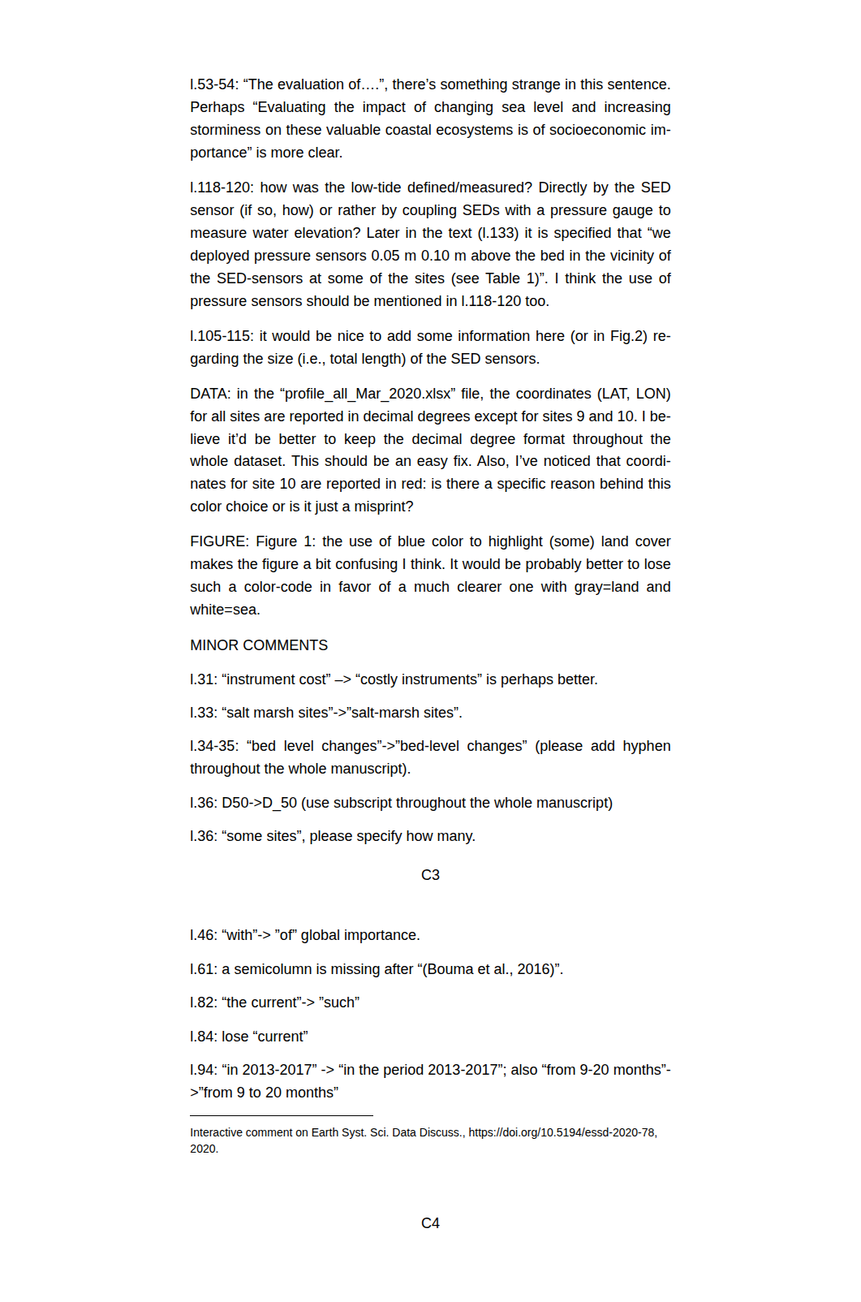l.53-54: “The evaluation of….”, there’s something strange in this sentence. Perhaps “Evaluating the impact of changing sea level and increasing storminess on these valuable coastal ecosystems is of socioeconomic importance” is more clear.
l.118-120: how was the low-tide defined/measured? Directly by the SED sensor (if so, how) or rather by coupling SEDs with a pressure gauge to measure water elevation? Later in the text (l.133) it is specified that “we deployed pressure sensors 0.05 m 0.10 m above the bed in the vicinity of the SED-sensors at some of the sites (see Table 1)”. I think the use of pressure sensors should be mentioned in l.118-120 too.
l.105-115: it would be nice to add some information here (or in Fig.2) regarding the size (i.e., total length) of the SED sensors.
DATA: in the “profile_all_Mar_2020.xlsx” file, the coordinates (LAT, LON) for all sites are reported in decimal degrees except for sites 9 and 10. I believe it’d be better to keep the decimal degree format throughout the whole dataset. This should be an easy fix. Also, I’ve noticed that coordinates for site 10 are reported in red: is there a specific reason behind this color choice or is it just a misprint?
FIGURE: Figure 1: the use of blue color to highlight (some) land cover makes the figure a bit confusing I think. It would be probably better to lose such a color-code in favor of a much clearer one with gray=land and white=sea.
MINOR COMMENTS
l.31: “instrument cost” –> “costly instruments” is perhaps better.
l.33: “salt marsh sites”->”salt-marsh sites”.
l.34-35: “bed level changes”->”bed-level changes” (please add hyphen throughout the whole manuscript).
l.36: D50->D_50 (use subscript throughout the whole manuscript)
l.36: “some sites”, please specify how many.
C3
l.46: “with”-> ”of” global importance.
l.61: a semicolumn is missing after “(Bouma et al., 2016)”.
l.82: “the current”-> ”such”
l.84: lose “current”
l.94: “in 2013-2017” -> “in the period 2013-2017”; also “from 9-20 months”->”from 9 to 20 months”
Interactive comment on Earth Syst. Sci. Data Discuss., https://doi.org/10.5194/essd-2020-78, 2020.
C4